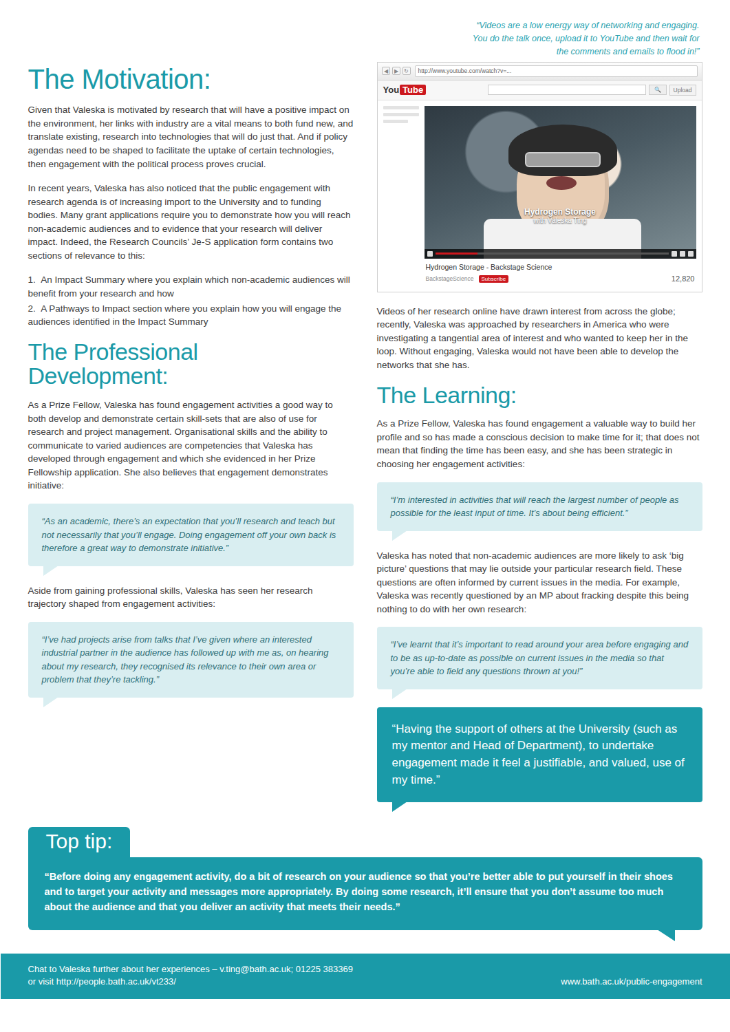“Videos are a low energy way of networking and engaging.
You do the talk once, upload it to YouTube and then wait for
the comments and emails to flood in!”
The Motivation:
Given that Valeska is motivated by research that will have a positive impact on the environment, her links with industry are a vital means to both fund new, and translate existing, research into technologies that will do just that. And if policy agendas need to be shaped to facilitate the uptake of certain technologies, then engagement with the political process proves crucial.
In recent years, Valeska has also noticed that the public engagement with research agenda is of increasing import to the University and to funding bodies. Many grant applications require you to demonstrate how you will reach non-academic audiences and to evidence that your research will deliver impact. Indeed, the Research Councils’ Je-S application form contains two sections of relevance to this:
1. An Impact Summary where you explain which non-academic audiences will benefit from your research and how
2. A Pathways to Impact section where you explain how you will engage the audiences identified in the Impact Summary
The Professional
Development:
As a Prize Fellow, Valeska has found engagement activities a good way to both develop and demonstrate certain skill-sets that are also of use for research and project management. Organisational skills and the ability to communicate to varied audiences are competencies that Valeska has developed through engagement and which she evidenced in her Prize Fellowship application. She also believes that engagement demonstrates initiative:
“As an academic, there’s an expectation that you’ll research and teach but not necessarily that you’ll engage. Doing engagement off your own back is therefore a great way to demonstrate initiative.”
Aside from gaining professional skills, Valeska has seen her research trajectory shaped from engagement activities:
“I’ve had projects arise from talks that I’ve given where an interested industrial partner in the audience has followed up with me as, on hearing about my research, they recognised its relevance to their own area or problem that they’re tackling.”
◀▶↻
http://www.youtube.com/watch?v=...
YouTube
🔍
Upload
Hydrogen Storagewith Valeska Ting
Hydrogen Storage - Backstage Science
BackstageScience Subscribe
12,820
Videos of her research online have drawn interest from across the globe; recently, Valeska was approached by researchers in America who were investigating a tangential area of interest and who wanted to keep her in the loop. Without engaging, Valeska would not have been able to develop the networks that she has.
The Learning:
As a Prize Fellow, Valeska has found engagement a valuable way to build her profile and so has made a conscious decision to make time for it; that does not mean that finding the time has been easy, and she has been strategic in choosing her engagement activities:
“I’m interested in activities that will reach the largest number of people as possible for the least input of time. It’s about being efficient.”
Valeska has noted that non-academic audiences are more likely to ask ‘big picture’ questions that may lie outside your particular research field. These questions are often informed by current issues in the media. For example, Valeska was recently questioned by an MP about fracking despite this being nothing to do with her own research:
“I’ve learnt that it’s important to read around your area before engaging and to be as up-to-date as possible on current issues in the media so that you’re able to field any questions thrown at you!”
“Having the support of others at the University (such as my mentor and Head of Department), to undertake engagement made it feel a justifiable, and valued, use of my time.”
Top tip:
“Before doing any engagement activity, do a bit of research on your audience so that you’re better able to put yourself in their shoes and to target your activity and messages more appropriately. By doing some research, it’ll ensure that you don’t assume too much about the audience and that you deliver an activity that meets their needs.”
Chat to Valeska further about her experiences – v.ting@bath.ac.uk; 01225 383369
or visit http://people.bath.ac.uk/vt233/
www.bath.ac.uk/public-engagement